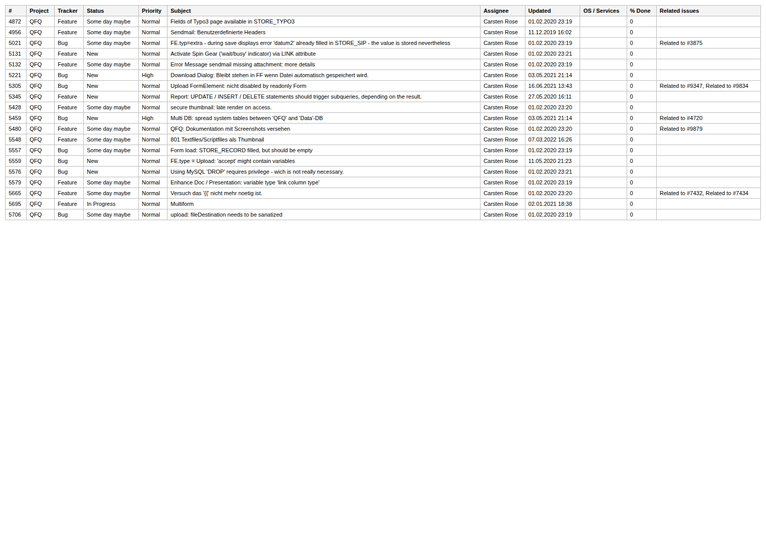| # | Project | Tracker | Status | Priority | Subject | Assignee | Updated | OS / Services | % Done | Related issues |
| --- | --- | --- | --- | --- | --- | --- | --- | --- | --- | --- |
| 4872 | QFQ | Feature | Some day maybe | Normal | Fields of Typo3 page available in STORE_TYPO3 | Carsten Rose | 01.02.2020 23:19 | | 0 | |
| 4956 | QFQ | Feature | Some day maybe | Normal | Sendmail: Benutzerdefinierte Headers | Carsten Rose | 11.12.2019 16:02 | | 0 | |
| 5021 | QFQ | Bug | Some day maybe | Normal | FE.typ=extra - during save displays error 'datum2' already filled in STORE_SIP - the value is stored nevertheless | Carsten Rose | 01.02.2020 23:19 | | 0 | Related to #3875 |
| 5131 | QFQ | Feature | New | Normal | Activate Spin Gear ('wait/busy' indicator) via LINK attribute | Carsten Rose | 01.02.2020 23:21 | | 0 | |
| 5132 | QFQ | Feature | Some day maybe | Normal | Error Message sendmail missing attachment: more details | Carsten Rose | 01.02.2020 23:19 | | 0 | |
| 5221 | QFQ | Bug | New | High | Download Dialog: Bleibt stehen in FF wenn Datei automatisch gespeichert wird. | Carsten Rose | 03.05.2021 21:14 | | 0 | |
| 5305 | QFQ | Bug | New | Normal | Upload FormElement: nicht disabled by readonly Form | Carsten Rose | 16.06.2021 13:43 | | 0 | Related to #9347, Related to #9834 |
| 5345 | QFQ | Feature | New | Normal | Report: UPDATE / INSERT / DELETE statements should trigger subqueries, depending on the result. | Carsten Rose | 27.05.2020 16:11 | | 0 | |
| 5428 | QFQ | Feature | Some day maybe | Normal | secure thumbnail: late render on access. | Carsten Rose | 01.02.2020 23:20 | | 0 | |
| 5459 | QFQ | Bug | New | High | Multi DB: spread system tables between 'QFQ' and 'Data'-DB | Carsten Rose | 03.05.2021 21:14 | | 0 | Related to #4720 |
| 5480 | QFQ | Feature | Some day maybe | Normal | QFQ: Dokumentation mit Screenshots versehen | Carsten Rose | 01.02.2020 23:20 | | 0 | Related to #9879 |
| 5548 | QFQ | Feature | Some day maybe | Normal | 801 Textfiles/Scriptfiles als Thumbnail | Carsten Rose | 07.03.2022 16:26 | | 0 | |
| 5557 | QFQ | Bug | Some day maybe | Normal | Form load: STORE_RECORD filled, but should be empty | Carsten Rose | 01.02.2020 23:19 | | 0 | |
| 5559 | QFQ | Bug | New | Normal | FE.type = Upload: 'accept' might contain variables | Carsten Rose | 11.05.2020 21:23 | | 0 | |
| 5576 | QFQ | Bug | New | Normal | Using MySQL 'DROP' requires privilege - wich is not really necessary. | Carsten Rose | 01.02.2020 23:21 | | 0 | |
| 5579 | QFQ | Feature | Some day maybe | Normal | Enhance Doc / Presentation: variable type 'link column type' | Carsten Rose | 01.02.2020 23:19 | | 0 | |
| 5665 | QFQ | Feature | Some day maybe | Normal | Versuch das '{{' nicht mehr noetig ist. | Carsten Rose | 01.02.2020 23:20 | | 0 | Related to #7432, Related to #7434 |
| 5695 | QFQ | Feature | In Progress | Normal | Multiform | Carsten Rose | 02.01.2021 18:38 | | 0 | |
| 5706 | QFQ | Bug | Some day maybe | Normal | upload: fileDestination needs to be sanatized | Carsten Rose | 01.02.2020 23:19 | | 0 | |